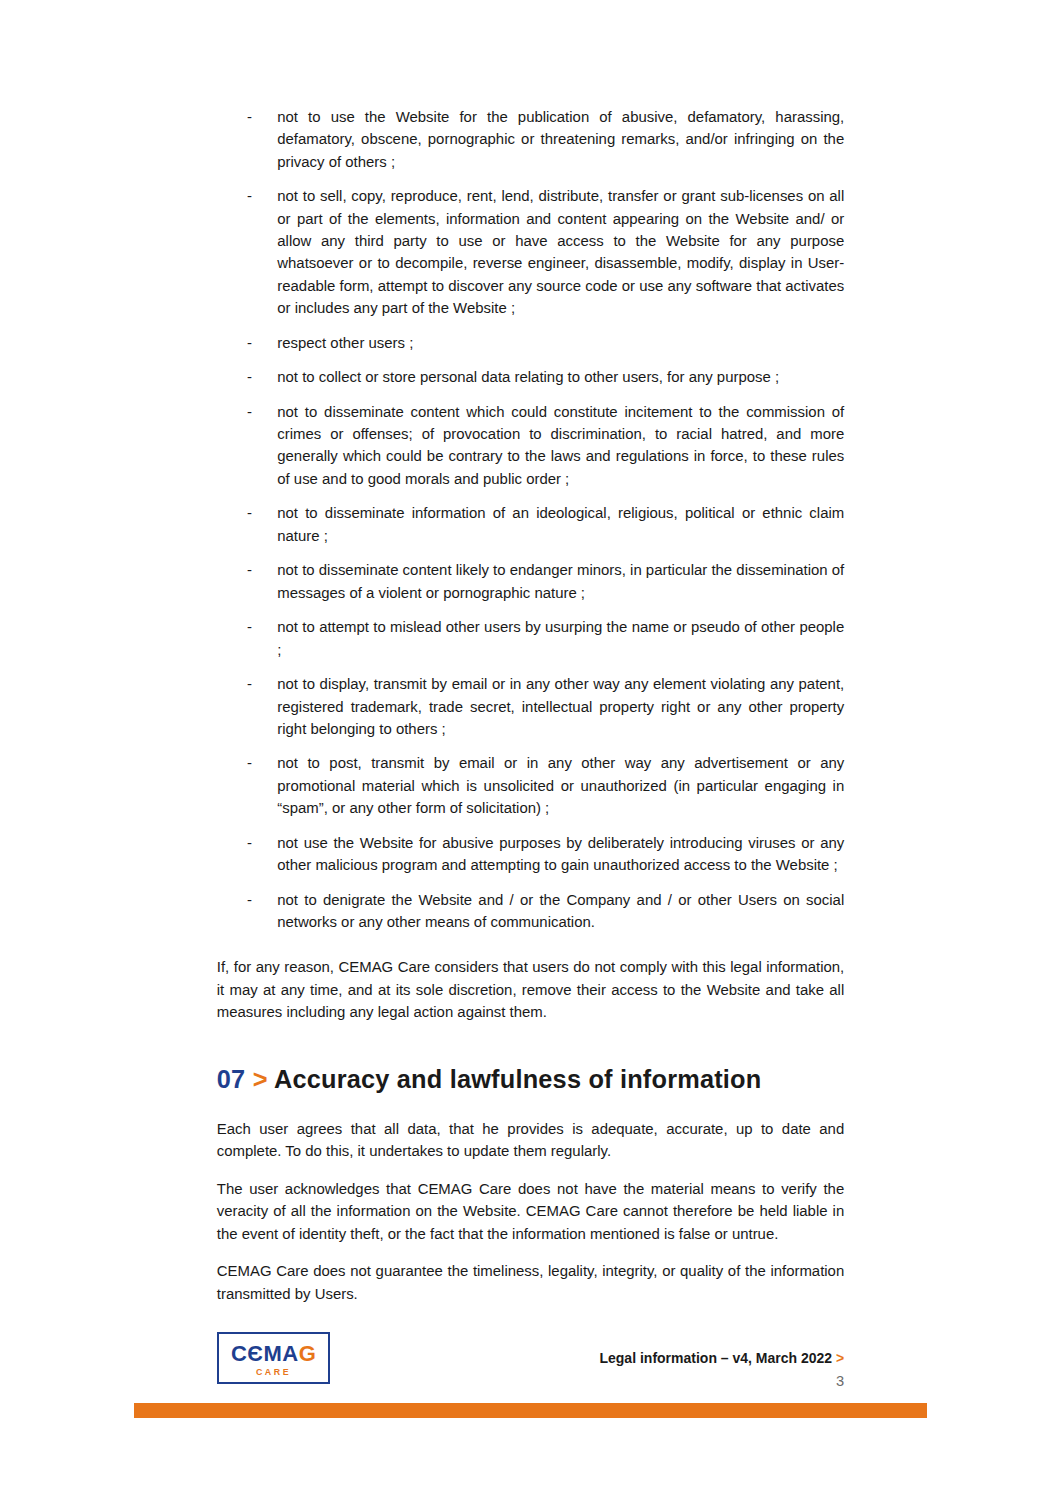not to use the Website for the publication of abusive, defamatory, harassing, defamatory, obscene, pornographic or threatening remarks, and/or infringing on the privacy of others ;
not to sell, copy, reproduce, rent, lend, distribute, transfer or grant sub-licenses on all or part of the elements, information and content appearing on the Website and/ or allow any third party to use or have access to the Website for any purpose whatsoever or to decompile, reverse engineer, disassemble, modify, display in User-readable form, attempt to discover any source code or use any software that activates or includes any part of the Website ;
respect other users ;
not to collect or store personal data relating to other users, for any purpose ;
not to disseminate content which could constitute incitement to the commission of crimes or offenses; of provocation to discrimination, to racial hatred, and more generally which could be contrary to the laws and regulations in force, to these rules of use and to good morals and public order ;
not to disseminate information of an ideological, religious, political or ethnic claim nature ;
not to disseminate content likely to endanger minors, in particular the dissemination of messages of a violent or pornographic nature ;
not to attempt to mislead other users by usurping the name or pseudo of other people ;
not to display, transmit by email or in any other way any element violating any patent, registered trademark, trade secret, intellectual property right or any other property right belonging to others ;
not to post, transmit by email or in any other way any advertisement or any promotional material which is unsolicited or unauthorized (in particular engaging in “spam”, or any other form of solicitation) ;
not use the Website for abusive purposes by deliberately introducing viruses or any other malicious program and attempting to gain unauthorized access to the Website ;
not to denigrate the Website and / or the Company and / or other Users on social networks or any other means of communication.
If, for any reason, CEMAG Care considers that users do not comply with this legal information, it may at any time, and at its sole discretion, remove their access to the Website and take all measures including any legal action against them.
07 > Accuracy and lawfulness of information
Each user agrees that all data, that he provides is adequate, accurate, up to date and complete. To do this, it undertakes to update them regularly.
The user acknowledges that CEMAG Care does not have the material means to verify the veracity of all the information on the Website. CEMAG Care cannot therefore be held liable in the event of identity theft, or the fact that the information mentioned is false or untrue.
CEMAG Care does not guarantee the timeliness, legality, integrity, or quality of the information transmitted by Users.
CЄMAG CARE
Legal information – v4, March 2022 >
3